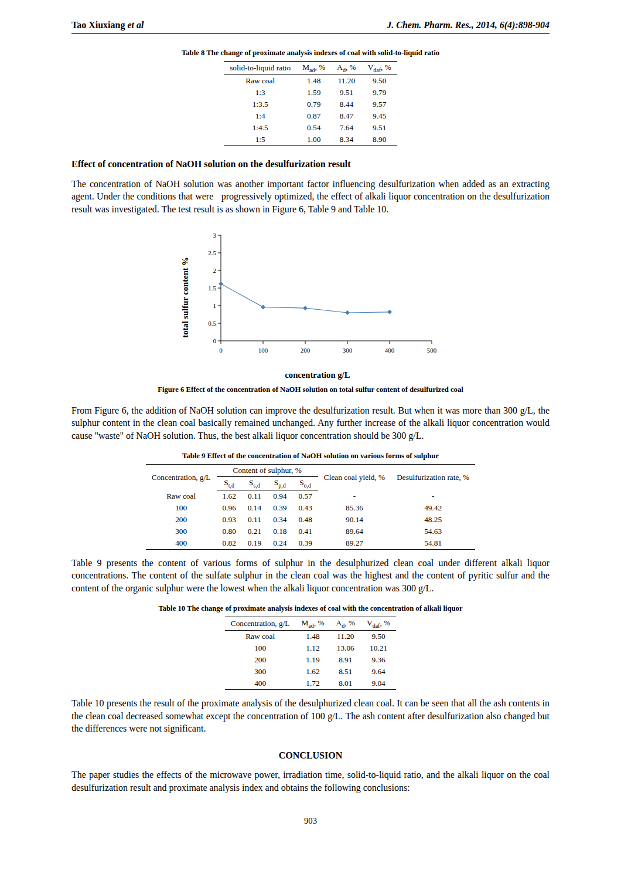Tao Xiuxiang et al
J. Chem. Pharm. Res., 2014, 6(4):898-904
Table 8 The change of proximate analysis indexes of coal with solid-to-liquid ratio
| solid-to-liquid ratio | M ad , % | A d , % | V daf , % |
| --- | --- | --- | --- |
| Raw coal | 1.48 | 11.20 | 9.50 |
| 1:3 | 1.59 | 9.51 | 9.79 |
| 1:3.5 | 0.79 | 8.44 | 9.57 |
| 1:4 | 0.87 | 8.47 | 9.45 |
| 1:4.5 | 0.54 | 7.64 | 9.51 |
| 1:5 | 1.00 | 8.34 | 8.90 |
Effect of concentration of NaOH solution on the desulfurization result
The concentration of NaOH solution was another important factor influencing desulfurization when added as an extracting agent. Under the conditions that were progressively optimized, the effect of alkali liquor concentration on the desulfurization result was investigated. The test result is as shown in Figure 6, Table 9 and Table 10.
total sulfur content %
0 0.5 1 1.5 2 2.5 3 0 100 200 300 400 500
concentration g/L
Figure 6 Effect of the concentration of NaOH solution on total sulfur content of desulfurized coal
From Figure 6, the addition of NaOH solution can improve the desulfurization result. But when it was more than 300 g/L, the sulphur content in the clean coal basically remained unchanged. Any further increase of the alkali liquor concentration would cause "waste" of NaOH solution. Thus, the best alkali liquor concentration should be 300 g/L.
Table 9 Effect of the concentration of NaOH solution on various forms of sulphur
| Concentration, g/L | Content of sulphur, % | Clean coal yield, % | Desulfurization rate, % |
| --- | --- | --- | --- |
| S t,d | S s,d | S p,d | S o,d |
| Raw coal | 1.62 | 0.11 | 0.94 | 0.57 | - | - |
| 100 | 0.96 | 0.14 | 0.39 | 0.43 | 85.36 | 49.42 |
| 200 | 0.93 | 0.11 | 0.34 | 0.48 | 90.14 | 48.25 |
| 300 | 0.80 | 0.21 | 0.18 | 0.41 | 89.64 | 54.63 |
| 400 | 0.82 | 0.19 | 0.24 | 0.39 | 89.27 | 54.81 |
Table 9 presents the content of various forms of sulphur in the desulphurized clean coal under different alkali liquor concentrations. The content of the sulfate sulphur in the clean coal was the highest and the content of pyritic sulfur and the content of the organic sulphur were the lowest when the alkali liquor concentration was 300 g/L.
Table 10 The change of proximate analysis indexes of coal with the concentration of alkali liquor
| Concentration, g/L | M ad , % | A d , % | V daf , % |
| --- | --- | --- | --- |
| Raw coal | 1.48 | 11.20 | 9.50 |
| 100 | 1.12 | 13.06 | 10.21 |
| 200 | 1.19 | 8.91 | 9.36 |
| 300 | 1.62 | 8.51 | 9.64 |
| 400 | 1.72 | 8.01 | 9.04 |
Table 10 presents the result of the proximate analysis of the desulphurized clean coal. It can be seen that all the ash contents in the clean coal decreased somewhat except the concentration of 100 g/L. The ash content after desulfurization also changed but the differences were not significant.
CONCLUSION
The paper studies the effects of the microwave power, irradiation time, solid-to-liquid ratio, and the alkali liquor on the coal desulfurization result and proximate analysis index and obtains the following conclusions:
903